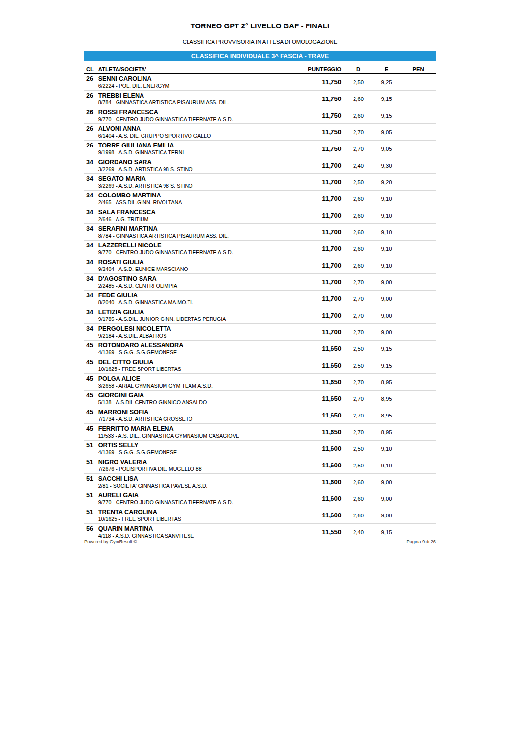TORNEO GPT 2° LIVELLO GAF - FINALI
CLASSIFICA PROVVISORIA IN ATTESA DI OMOLOGAZIONE
CLASSIFICA INDIVIDUALE 3^ FASCIA - TRAVE
| CL | ATLETA/SOCIETA' | PUNTEGGIO | D | E | PEN |
| --- | --- | --- | --- | --- | --- |
| 26 | SENNI CAROLINA 6/2224 - POL. DIL. ENERGYM | 11,750 | 2,50 | 9,25 | |
| 26 | TREBBI ELENA 8/784 - GINNASTICA ARTISTICA PISAURUM ASS. DIL. | 11,750 | 2,60 | 9,15 | |
| 26 | ROSSI FRANCESCA 9/770 - CENTRO JUDO GINNASTICA TIFERNATE A.S.D. | 11,750 | 2,60 | 9,15 | |
| 26 | ALVONI ANNA 6/1404 - A.S. DIL. GRUPPO SPORTIVO GALLO | 11,750 | 2,70 | 9,05 | |
| 26 | TORRE GIULIANA EMILIA 9/1998 - A.S.D. GINNASTICA TERNI | 11,750 | 2,70 | 9,05 | |
| 34 | GIORDANO SARA 3/2269 - A.S.D. ARTISTICA 98 S. STINO | 11,700 | 2,40 | 9,30 | |
| 34 | SEGATO MARIA 3/2269 - A.S.D. ARTISTICA 98 S. STINO | 11,700 | 2,50 | 9,20 | |
| 34 | COLOMBO MARTINA 2/465 - ASS.DIL.GINN. RIVOLTANA | 11,700 | 2,60 | 9,10 | |
| 34 | SALA FRANCESCA 2/646 - A.G. TRITIUM | 11,700 | 2,60 | 9,10 | |
| 34 | SERAFINI MARTINA 8/784 - GINNASTICA ARTISTICA PISAURUM ASS. DIL. | 11,700 | 2,60 | 9,10 | |
| 34 | LAZZERELLI NICOLE 9/770 - CENTRO JUDO GINNASTICA TIFERNATE A.S.D. | 11,700 | 2,60 | 9,10 | |
| 34 | ROSATI GIULIA 9/2404 - A.S.D. EUNICE MARSCIANO | 11,700 | 2,60 | 9,10 | |
| 34 | D'AGOSTINO SARA 2/2485 - A.S.D. CENTRI OLIMPIA | 11,700 | 2,70 | 9,00 | |
| 34 | FEDE GIULIA 8/2040 - A.S.D. GINNASTICA MA.MO.TI. | 11,700 | 2,70 | 9,00 | |
| 34 | LETIZIA GIULIA 9/1785 - A.S.DIL. JUNIOR GINN. LIBERTAS PERUGIA | 11,700 | 2,70 | 9,00 | |
| 34 | PERGOLESI NICOLETTA 9/2184 - A.S.DIL. ALBATROS | 11,700 | 2,70 | 9,00 | |
| 45 | ROTONDARO ALESSANDRA 4/1369 - S.G.G. S.G.GEMONESE | 11,650 | 2,50 | 9,15 | |
| 45 | DEL CITTO GIULIA 10/1625 - FREE SPORT LIBERTAS | 11,650 | 2,50 | 9,15 | |
| 45 | POLGA ALICE 3/2658 - ARIAL GYMNASIUM GYM TEAM A.S.D. | 11,650 | 2,70 | 8,95 | |
| 45 | GIORGINI GAIA 5/138 - A.S.DIL CENTRO GINNICO ANSALDO | 11,650 | 2,70 | 8,95 | |
| 45 | MARRONI SOFIA 7/1734 - A.S.D. ARTISTICA GROSSETO | 11,650 | 2,70 | 8,95 | |
| 45 | FERRITTO MARIA ELENA 11/533 - A.S. DIL.. GINNASTICA GYMNASIUM CASAGIOVE | 11,650 | 2,70 | 8,95 | |
| 51 | ORTIS SELLY 4/1369 - S.G.G. S.G.GEMONESE | 11,600 | 2,50 | 9,10 | |
| 51 | NIGRO VALERIA 7/2676 - POLISPORTIVA DIL. MUGELLO 88 | 11,600 | 2,50 | 9,10 | |
| 51 | SACCHI LISA 2/81 - SOCIETA' GINNASTICA PAVESE A.S.D. | 11,600 | 2,60 | 9,00 | |
| 51 | AURELI GAIA 9/770 - CENTRO JUDO GINNASTICA TIFERNATE A.S.D. | 11,600 | 2,60 | 9,00 | |
| 51 | TRENTA CAROLINA 10/1625 - FREE SPORT LIBERTAS | 11,600 | 2,60 | 9,00 | |
| 56 | QUARIN MARTINA 4/118 - A.S.D. GINNASTICA SANVITESE | 11,550 | 2,40 | 9,15 | |
Powered by GymResult © Pagina 9 di 26